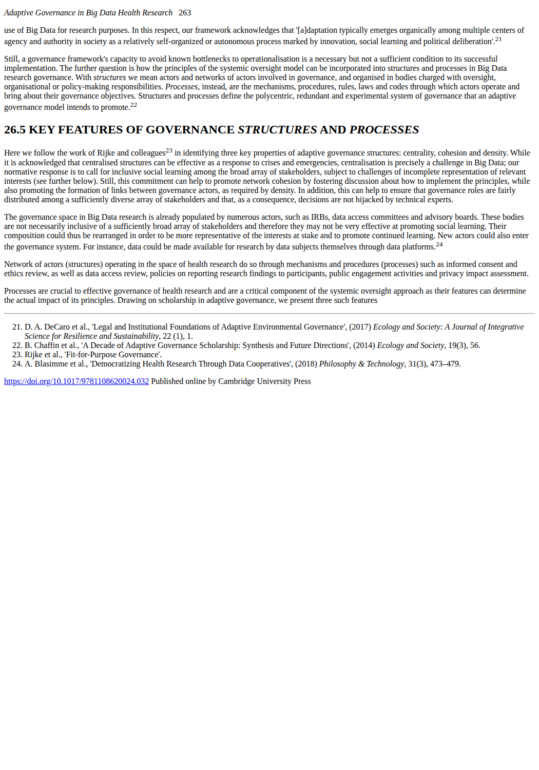Adaptive Governance in Big Data Health Research 263
use of Big Data for research purposes. In this respect, our framework acknowledges that '[a]daptation typically emerges organically among multiple centers of agency and authority in society as a relatively self-organized or autonomous process marked by innovation, social learning and political deliberation'.21
Still, a governance framework's capacity to avoid known bottlenecks to operationalisation is a necessary but not a sufficient condition to its successful implementation. The further question is how the principles of the systemic oversight model can be incorporated into structures and processes in Big Data research governance. With structures we mean actors and networks of actors involved in governance, and organised in bodies charged with oversight, organisational or policy-making responsibilities. Processes, instead, are the mechanisms, procedures, rules, laws and codes through which actors operate and bring about their governance objectives. Structures and processes define the polycentric, redundant and experimental system of governance that an adaptive governance model intends to promote.22
26.5 KEY FEATURES OF GOVERNANCE STRUCTURES AND PROCESSES
Here we follow the work of Rijke and colleagues23 in identifying three key properties of adaptive governance structures: centrality, cohesion and density. While it is acknowledged that centralised structures can be effective as a response to crises and emergencies, centralisation is precisely a challenge in Big Data; our normative response is to call for inclusive social learning among the broad array of stakeholders, subject to challenges of incomplete representation of relevant interests (see further below). Still, this commitment can help to promote network cohesion by fostering discussion about how to implement the principles, while also promoting the formation of links between governance actors, as required by density. In addition, this can help to ensure that governance roles are fairly distributed among a sufficiently diverse array of stakeholders and that, as a consequence, decisions are not hijacked by technical experts.
The governance space in Big Data research is already populated by numerous actors, such as IRBs, data access committees and advisory boards. These bodies are not necessarily inclusive of a sufficiently broad array of stakeholders and therefore they may not be very effective at promoting social learning. Their composition could thus be rearranged in order to be more representative of the interests at stake and to promote continued learning. New actors could also enter the governance system. For instance, data could be made available for research by data subjects themselves through data platforms.24
Network of actors (structures) operating in the space of health research do so through mechanisms and procedures (processes) such as informed consent and ethics review, as well as data access review, policies on reporting research findings to participants, public engagement activities and privacy impact assessment.
Processes are crucial to effective governance of health research and are a critical component of the systemic oversight approach as their features can determine the actual impact of its principles. Drawing on scholarship in adaptive governance, we present three such features
D. A. DeCaro et al., 'Legal and Institutional Foundations of Adaptive Environmental Governance', (2017) Ecology and Society: A Journal of Integrative Science for Resilience and Sustainability, 22 (1), 1.
B. Chaffin et al., 'A Decade of Adaptive Governance Scholarship: Synthesis and Future Directions', (2014) Ecology and Society, 19(3), 56.
Rijke et al., 'Fit-for-Purpose Governance'.
A. Blasimme et al., 'Democratizing Health Research Through Data Cooperatives', (2018) Philosophy & Technology, 31(3), 473–479.
https://doi.org/10.1017/9781108620024.032 Published online by Cambridge University Press